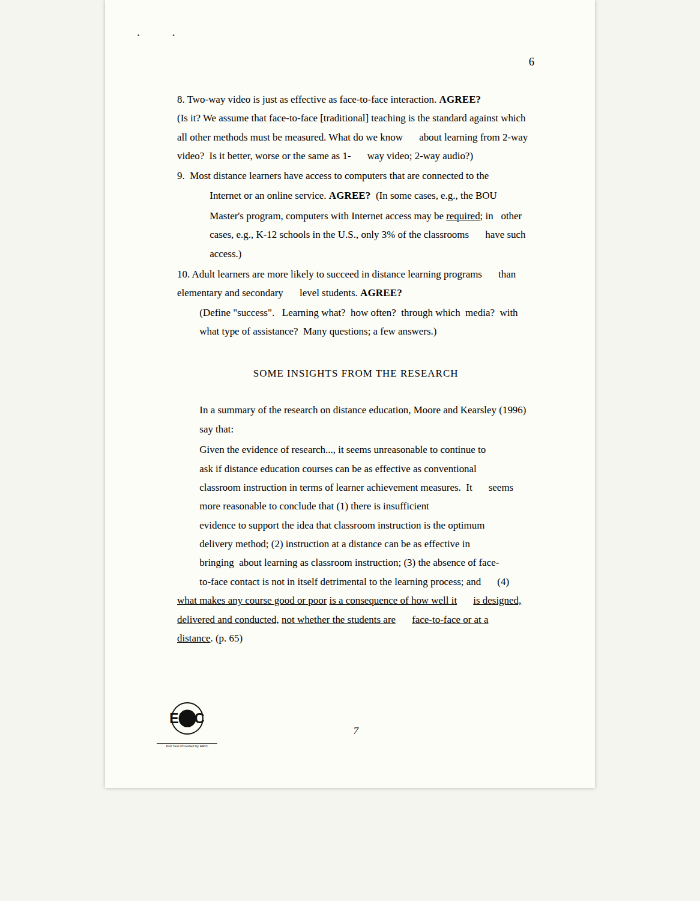..
6
8. Two-way video is just as effective as face-to-face interaction. AGREE? (Is it? We assume that face-to-face [traditional] teaching is the standard against which all other methods must be measured. What do we know about learning from 2-way video? Is it better, worse or the same as 1- way video; 2-way audio?)
9. Most distance learners have access to computers that are connected to the
Internet or an online service. AGREE? (In some cases, e.g., the BOU
Master's program, computers with Internet access may be required; in other cases, e.g., K-12 schools in the U.S., only 3% of the classrooms have such access.)
10. Adult learners are more likely to succeed in distance learning programs than elementary and secondary level students. AGREE?
(Define "success". Learning what? how often? through which media? with what type of assistance? Many questions; a few answers.)
SOME INSIGHTS FROM THE RESEARCH
In a summary of the research on distance education, Moore and Kearsley (1996) say that:
Given the evidence of research..., it seems unreasonable to continue to
ask if distance education courses can be as effective as conventional
classroom instruction in terms of learner achievement measures. It seems more reasonable to conclude that (1) there is insufficient
evidence to support the idea that classroom instruction is the optimum
delivery method; (2) instruction at a distance can be as effective in
bringing about learning as classroom instruction; (3) the absence of face-
to-face contact is not in itself detrimental to the learning process; and (4)
what makes any course good or poor is a consequence of how well it is designed,
delivered and conducted, not whether the students are face-to-face or at a
distance. (p. 65)
ERIC Full Text Provided by ERIC
7